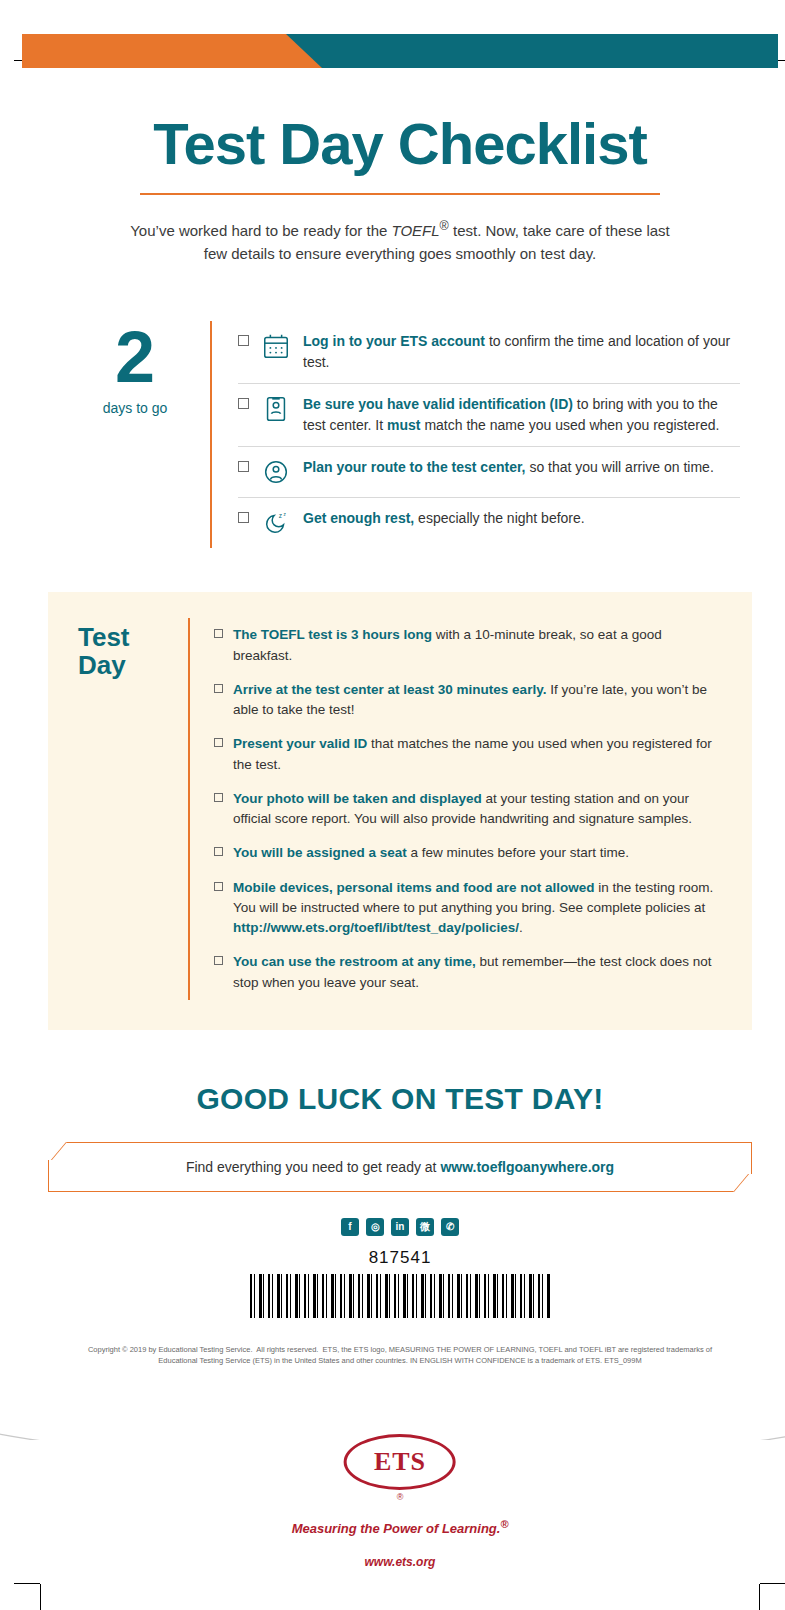Test Day Checklist
You’ve worked hard to be ready for the TOEFL® test. Now, take care of these last few details to ensure everything goes smoothly on test day.
2
days to go
Log in to your ETS account to confirm the time and location of your test.
Be sure you have valid identification (ID) to bring with you to the test center. It must match the name you used when you registered.
Plan your route to the test center, so that you will arrive on time.
z z Get enough rest, especially the night before.
Test
Day
The TOEFL test is 3 hours long with a 10-minute break, so eat a good breakfast.
Arrive at the test center at least 30 minutes early. If you’re late, you won’t be able to take the test!
Present your valid ID that matches the name you used when you registered for the test.
Your photo will be taken and displayed at your testing station and on your official score report. You will also provide handwriting and signature samples.
You will be assigned a seat a few minutes before your start time.
Mobile devices, personal items and food are not allowed in the testing room. You will be instructed where to put anything you bring. See complete policies at http://www.ets.org/toefl/ibt/test_day/policies/.
You can use the restroom at any time, but remember—the test clock does not stop when you leave your seat.
GOOD LUCK ON TEST DAY!
Find everything you need to get ready at www.toeflgoanywhere.org
f◎in 微✆
817541
Copyright © 2019 by Educational Testing Service. All rights reserved. ETS, the ETS logo, MEASURING THE POWER OF LEARNING, TOEFL and TOEFL iBT are registered trademarks of Educational Testing Service (ETS) in the United States and other countries. IN ENGLISH WITH CONFIDENCE is a trademark of ETS. ETS_099M
ETS
®
Measuring the Power of Learning.®
www.ets.org